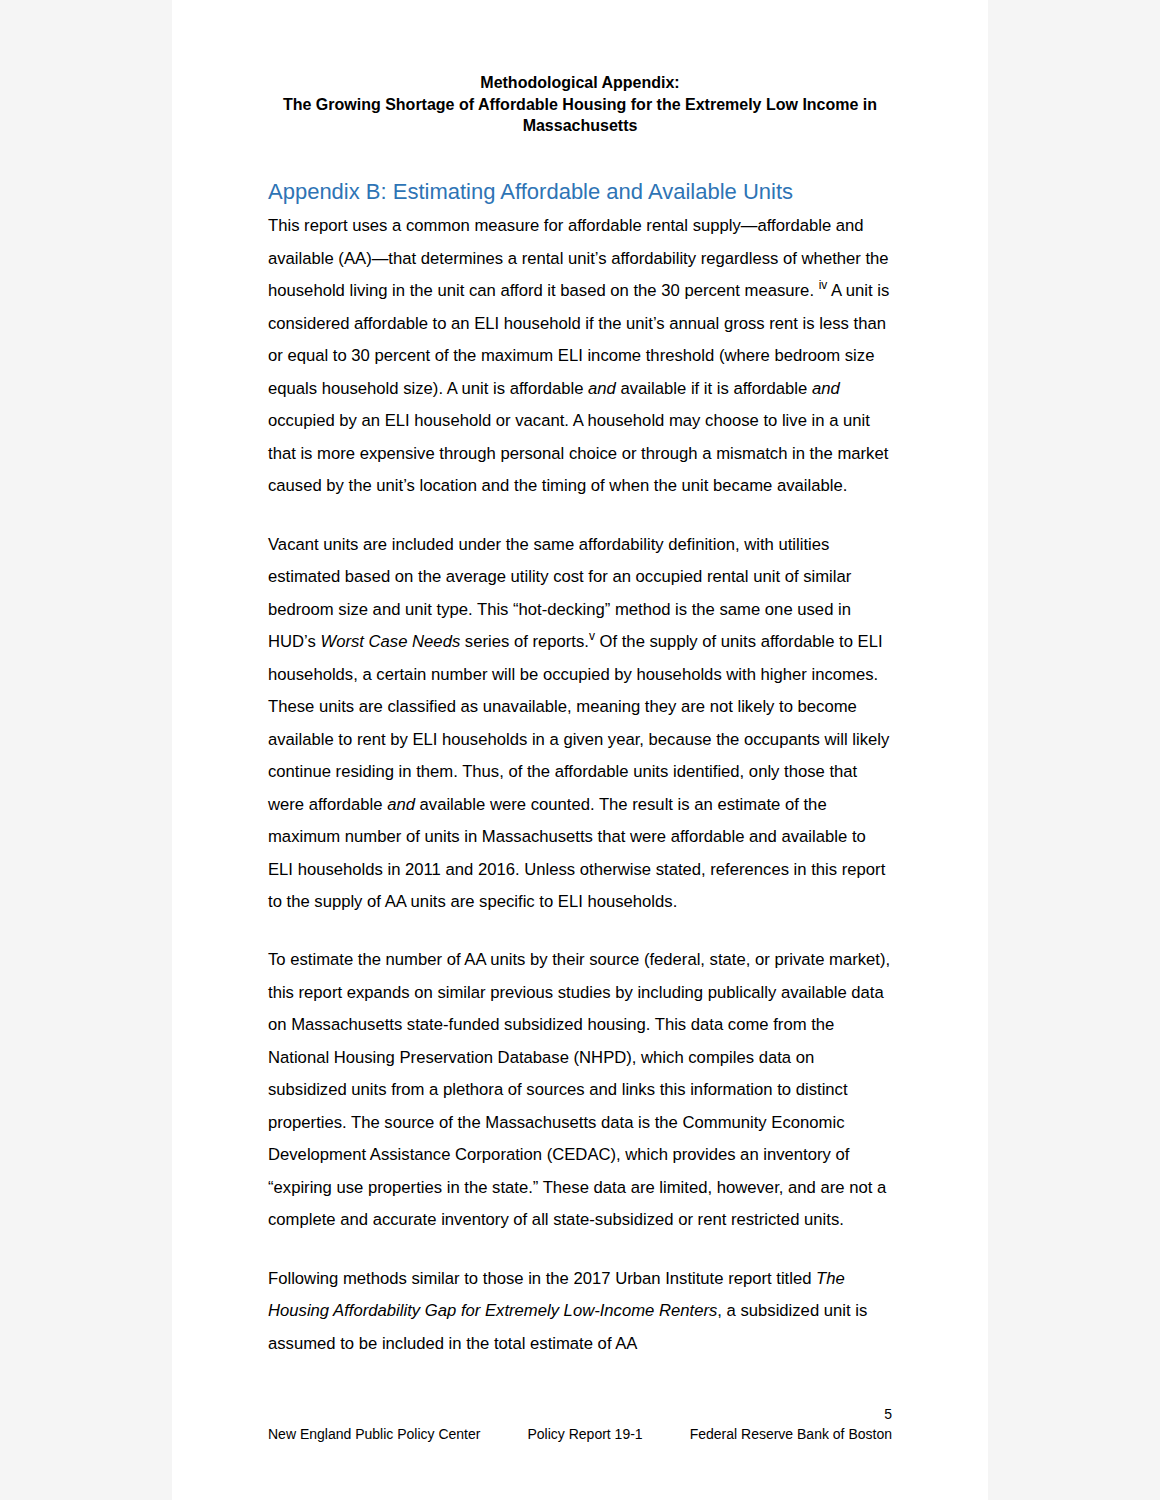Methodological Appendix: The Growing Shortage of Affordable Housing for the Extremely Low Income in Massachusetts
Appendix B: Estimating Affordable and Available Units
This report uses a common measure for affordable rental supply—affordable and available (AA)—that determines a rental unit’s affordability regardless of whether the household living in the unit can afford it based on the 30 percent measure. iv A unit is considered affordable to an ELI household if the unit’s annual gross rent is less than or equal to 30 percent of the maximum ELI income threshold (where bedroom size equals household size). A unit is affordable and available if it is affordable and occupied by an ELI household or vacant. A household may choose to live in a unit that is more expensive through personal choice or through a mismatch in the market caused by the unit’s location and the timing of when the unit became available.
Vacant units are included under the same affordability definition, with utilities estimated based on the average utility cost for an occupied rental unit of similar bedroom size and unit type. This “hot-decking” method is the same one used in HUD’s Worst Case Needs series of reports.v Of the supply of units affordable to ELI households, a certain number will be occupied by households with higher incomes. These units are classified as unavailable, meaning they are not likely to become available to rent by ELI households in a given year, because the occupants will likely continue residing in them. Thus, of the affordable units identified, only those that were affordable and available were counted. The result is an estimate of the maximum number of units in Massachusetts that were affordable and available to ELI households in 2011 and 2016. Unless otherwise stated, references in this report to the supply of AA units are specific to ELI households.
To estimate the number of AA units by their source (federal, state, or private market), this report expands on similar previous studies by including publically available data on Massachusetts state-funded subsidized housing. This data come from the National Housing Preservation Database (NHPD), which compiles data on subsidized units from a plethora of sources and links this information to distinct properties. The source of the Massachusetts data is the Community Economic Development Assistance Corporation (CEDAC), which provides an inventory of “expiring use properties in the state.” These data are limited, however, and are not a complete and accurate inventory of all state-subsidized or rent restricted units.
Following methods similar to those in the 2017 Urban Institute report titled The Housing Affordability Gap for Extremely Low-Income Renters, a subsidized unit is assumed to be included in the total estimate of AA
5
New England Public Policy Center Policy Report 19-1 Federal Reserve Bank of Boston